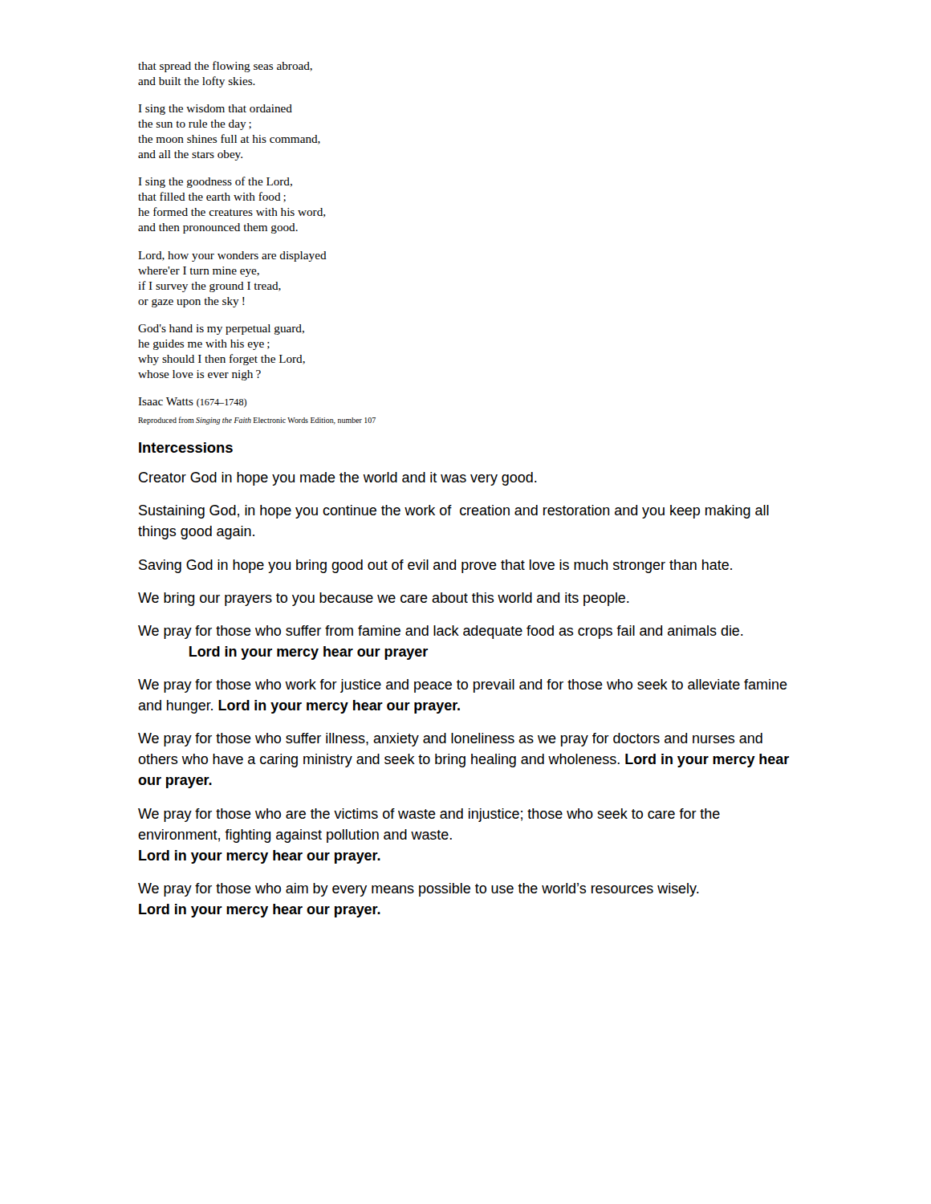that spread the flowing seas abroad,
and built the lofty skies.
I sing the wisdom that ordained
the sun to rule the day ;
the moon shines full at his command,
and all the stars obey.
I sing the goodness of the Lord,
that filled the earth with food ;
he formed the creatures with his word,
and then pronounced them good.
Lord, how your wonders are displayed
where'er I turn mine eye,
if I survey the ground I tread,
or gaze upon the sky !
God's hand is my perpetual guard,
he guides me with his eye ;
why should I then forget the Lord,
whose love is ever nigh ?
Isaac Watts (1674–1748)
Reproduced from Singing the Faith Electronic Words Edition, number 107
Intercessions
Creator God in hope you made the world and it was very good.
Sustaining God, in hope you continue the work of creation and restoration and you keep making all things good again.
Saving God in hope you bring good out of evil and prove that love is much stronger than hate.
We bring our prayers to you because we care about this world and its people.
We pray for those who suffer from famine and lack adequate food as crops fail and animals die. Lord in your mercy hear our prayer
We pray for those who work for justice and peace to prevail and for those who seek to alleviate famine and hunger. Lord in your mercy hear our prayer.
We pray for those who suffer illness, anxiety and loneliness as we pray for doctors and nurses and others who have a caring ministry and seek to bring healing and wholeness. Lord in your mercy hear our prayer.
We pray for those who are the victims of waste and injustice; those who seek to care for the environment, fighting against pollution and waste.
Lord in your mercy hear our prayer.
We pray for those who aim by every means possible to use the world’s resources wisely.
Lord in your mercy hear our prayer.